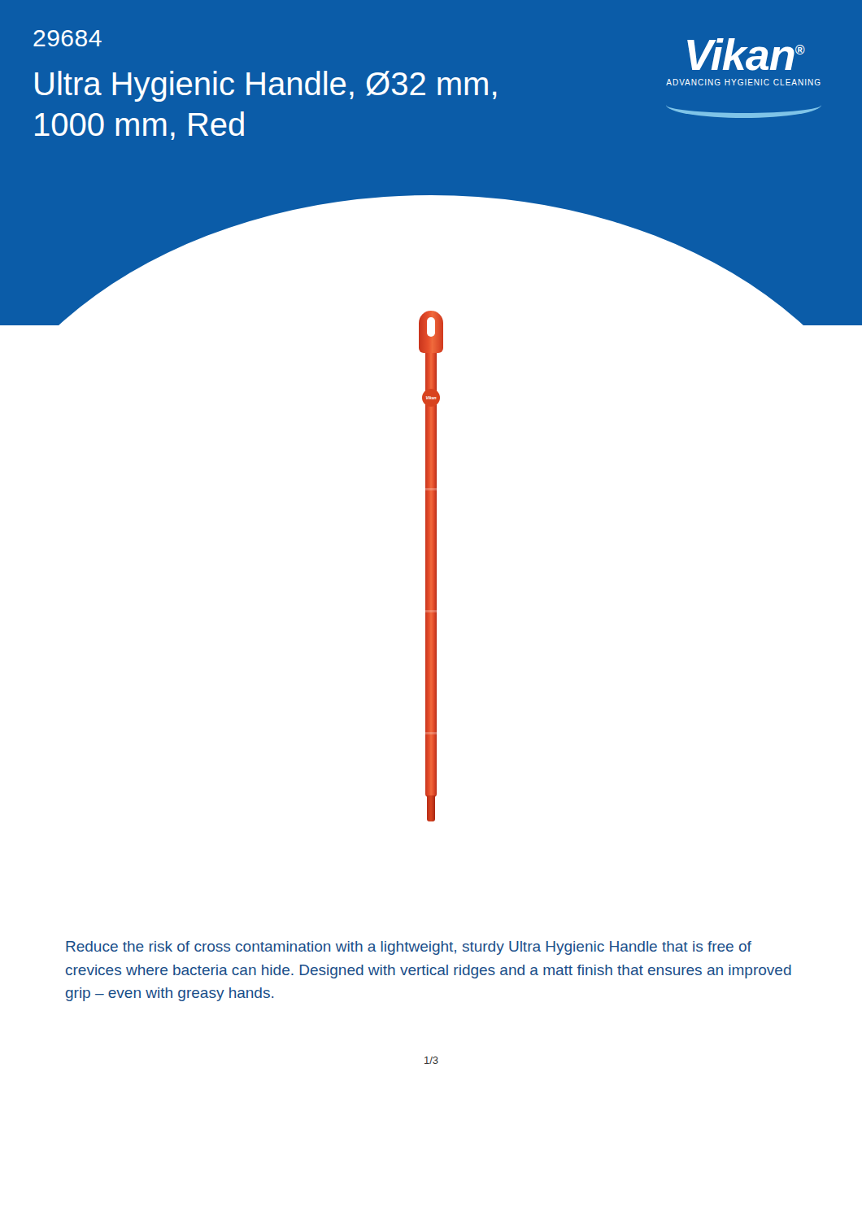29684
Ultra Hygienic Handle, Ø32 mm, 1000 mm, Red
Vikan®
Advancing Hygienic Cleaning
Vikan
Reduce the risk of cross contamination with a lightweight, sturdy Ultra Hygienic Handle that is free of crevices where bacteria can hide. Designed with vertical ridges and a matt finish that ensures an improved grip – even with greasy hands.
1/3